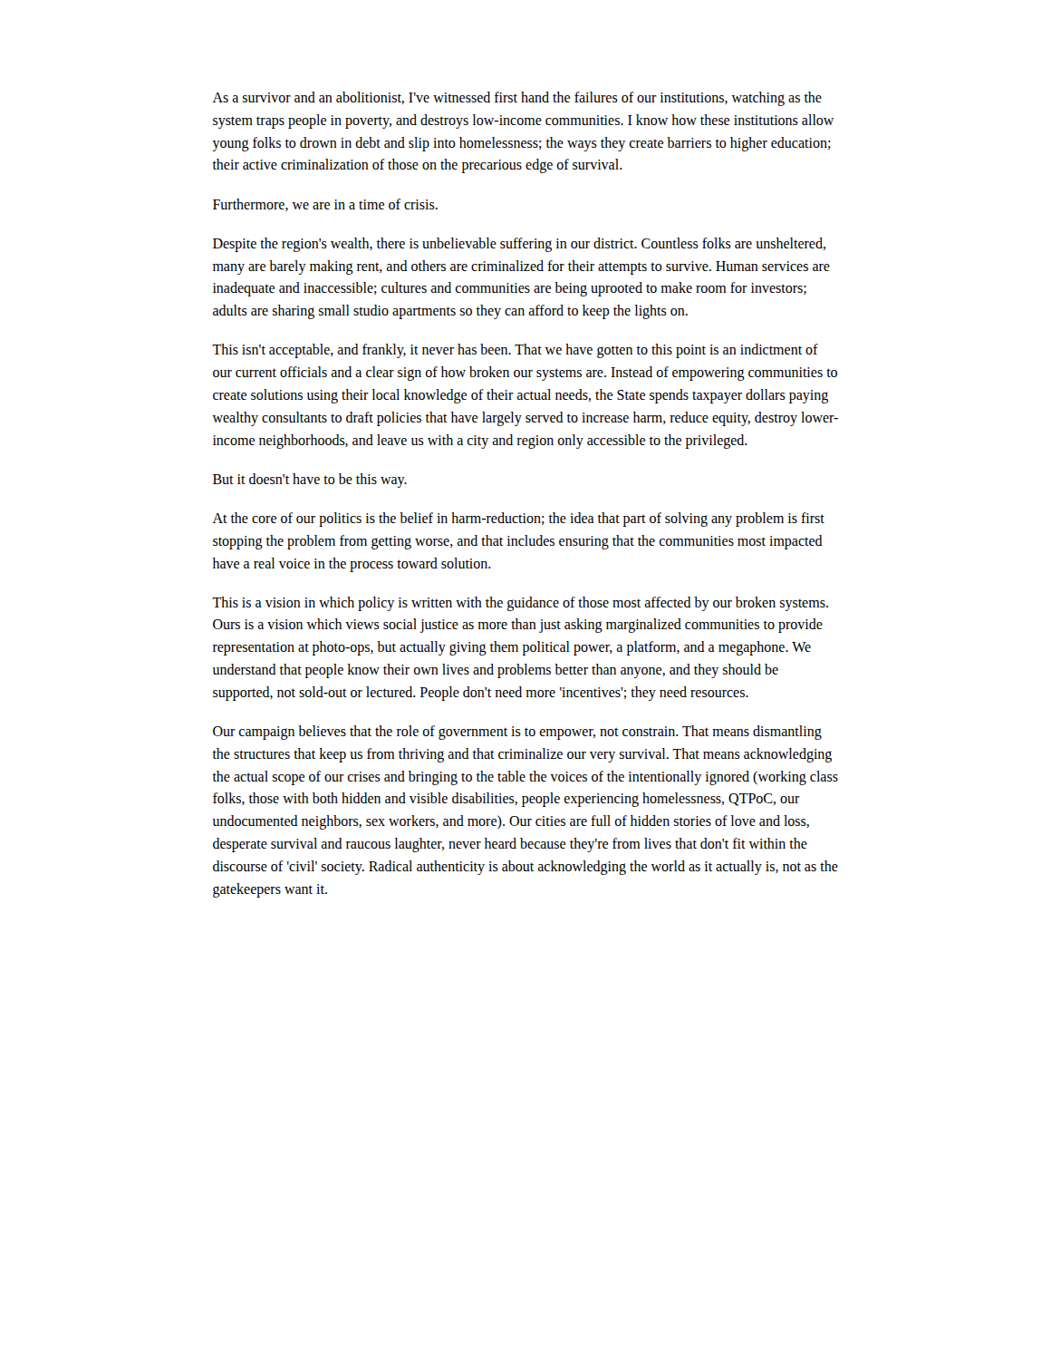As a survivor and an abolitionist, I've witnessed first hand the failures of our institutions, watching as the system traps people in poverty, and destroys low-income communities. I know how these institutions allow young folks to drown in debt and slip into homelessness; the ways they create barriers to higher education; their active criminalization of those on the precarious edge of survival.
Furthermore, we are in a time of crisis.
Despite the region's wealth, there is unbelievable suffering in our district. Countless folks are unsheltered, many are barely making rent, and others are criminalized for their attempts to survive. Human services are inadequate and inaccessible; cultures and communities are being uprooted to make room for investors; adults are sharing small studio apartments so they can afford to keep the lights on.
This isn't acceptable, and frankly, it never has been. That we have gotten to this point is an indictment of our current officials and a clear sign of how broken our systems are. Instead of empowering communities to create solutions using their local knowledge of their actual needs, the State spends taxpayer dollars paying wealthy consultants to draft policies that have largely served to increase harm, reduce equity, destroy lower-income neighborhoods, and leave us with a city and region only accessible to the privileged.
But it doesn't have to be this way.
At the core of our politics is the belief in harm-reduction; the idea that part of solving any problem is first stopping the problem from getting worse, and that includes ensuring that the communities most impacted have a real voice in the process toward solution.
This is a vision in which policy is written with the guidance of those most affected by our broken systems. Ours is a vision which views social justice as more than just asking marginalized communities to provide representation at photo-ops, but actually giving them political power, a platform, and a megaphone. We understand that people know their own lives and problems better than anyone, and they should be supported, not sold-out or lectured. People don't need more 'incentives'; they need resources.
Our campaign believes that the role of government is to empower, not constrain. That means dismantling the structures that keep us from thriving and that criminalize our very survival. That means acknowledging the actual scope of our crises and bringing to the table the voices of the intentionally ignored (working class folks, those with both hidden and visible disabilities, people experiencing homelessness, QTPoC, our undocumented neighbors, sex workers, and more). Our cities are full of hidden stories of love and loss, desperate survival and raucous laughter, never heard because they're from lives that don't fit within the discourse of 'civil' society. Radical authenticity is about acknowledging the world as it actually is, not as the gatekeepers want it.